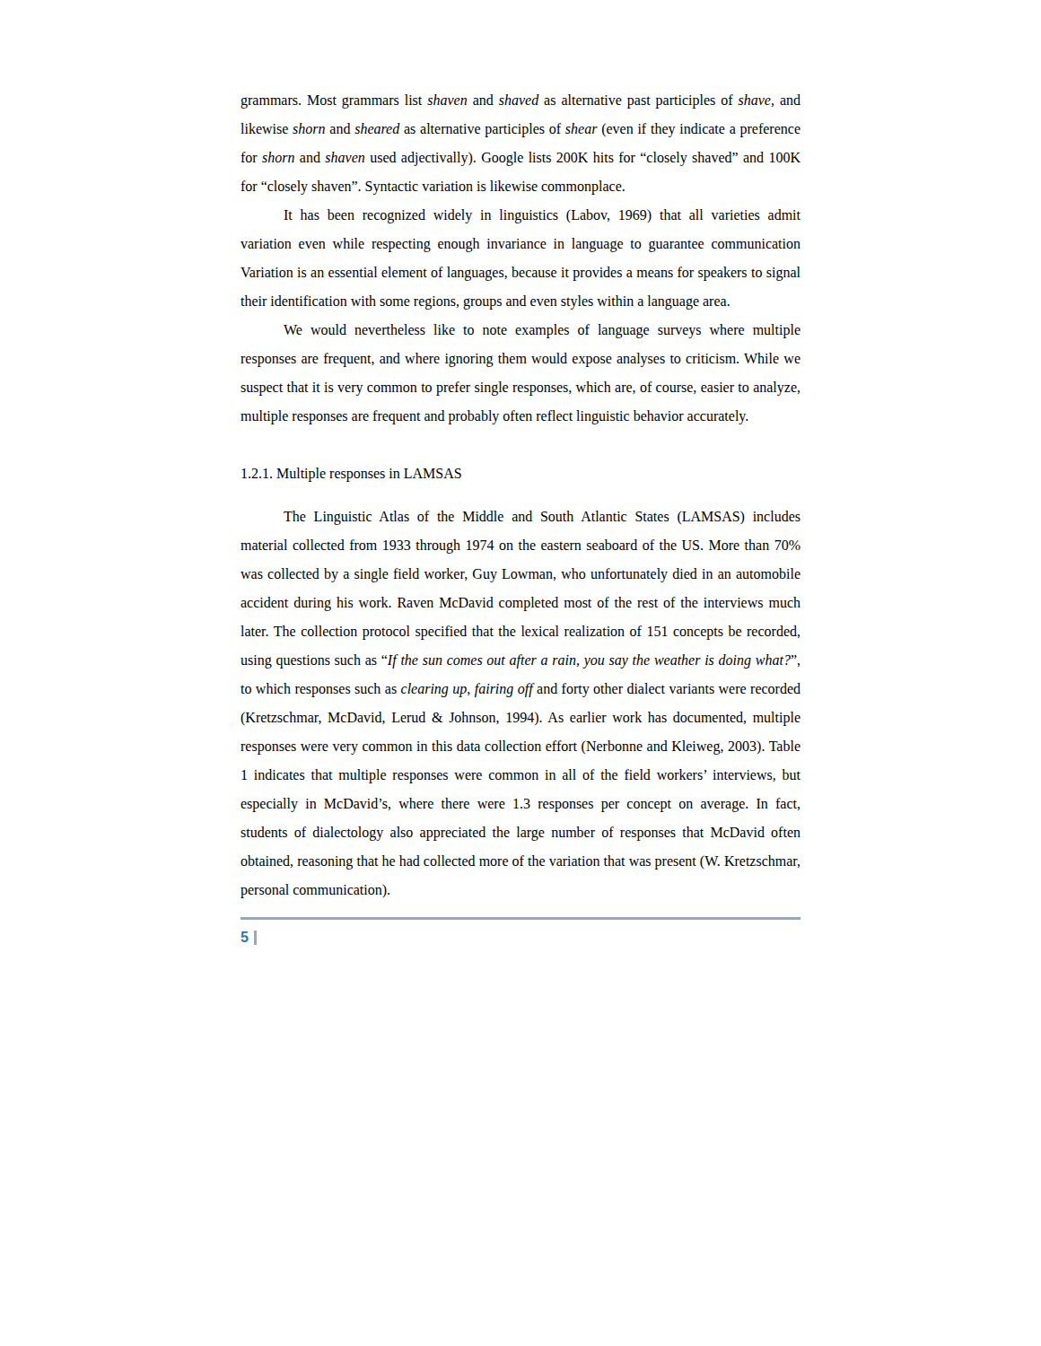grammars. Most grammars list shaven and shaved as alternative past participles of shave, and likewise shorn and sheared as alternative participles of shear (even if they indicate a preference for shorn and shaven used adjectivally). Google lists 200K hits for “closely shaved” and 100K for “closely shaven”. Syntactic variation is likewise commonplace.
It has been recognized widely in linguistics (Labov, 1969) that all varieties admit variation even while respecting enough invariance in language to guarantee communication Variation is an essential element of languages, because it provides a means for speakers to signal their identification with some regions, groups and even styles within a language area.
We would nevertheless like to note examples of language surveys where multiple responses are frequent, and where ignoring them would expose analyses to criticism. While we suspect that it is very common to prefer single responses, which are, of course, easier to analyze, multiple responses are frequent and probably often reflect linguistic behavior accurately.
1.2.1. Multiple responses in LAMSAS
The Linguistic Atlas of the Middle and South Atlantic States (LAMSAS) includes material collected from 1933 through 1974 on the eastern seaboard of the US. More than 70% was collected by a single field worker, Guy Lowman, who unfortunately died in an automobile accident during his work. Raven McDavid completed most of the rest of the interviews much later. The collection protocol specified that the lexical realization of 151 concepts be recorded, using questions such as “If the sun comes out after a rain, you say the weather is doing what?”, to which responses such as clearing up, fairing off and forty other dialect variants were recorded (Kretzschmar, McDavid, Lerud & Johnson, 1994). As earlier work has documented, multiple responses were very common in this data collection effort (Nerbonne and Kleiweg, 2003). Table 1 indicates that multiple responses were common in all of the field workers’ interviews, but especially in McDavid’s, where there were 1.3 responses per concept on average. In fact, students of dialectology also appreciated the large number of responses that McDavid often obtained, reasoning that he had collected more of the variation that was present (W. Kretzschmar, personal communication).
5